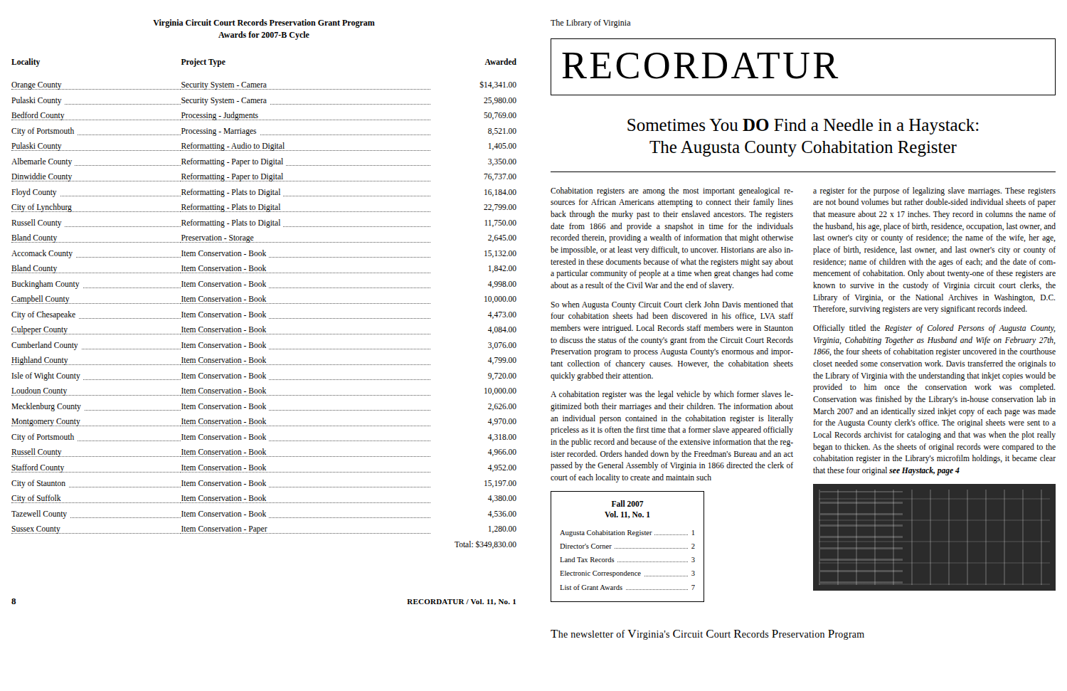Virginia Circuit Court Records Preservation Grant Program
Awards for 2007-B Cycle
| Locality | Project Type | Awarded |
| --- | --- | --- |
| Orange County | Security System - Camera | $14,341.00 |
| Pulaski County | Security System - Camera | 25,980.00 |
| Bedford County | Processing - Judgments | 50,769.00 |
| City of Portsmouth | Processing - Marriages | 8,521.00 |
| Pulaski County | Reformatting - Audio to Digital | 1,405.00 |
| Albemarle County | Reformatting - Paper to Digital | 3,350.00 |
| Dinwiddie County | Reformatting - Paper to Digital | 76,737.00 |
| Floyd County | Reformatting - Plats to Digital | 16,184.00 |
| City of Lynchburg | Reformatting - Plats to Digital | 22,799.00 |
| Russell County | Reformatting - Plats to Digital | 11,750.00 |
| Bland County | Preservation - Storage | 2,645.00 |
| Accomack County | Item Conservation - Book | 15,132.00 |
| Bland County | Item Conservation - Book | 1,842.00 |
| Buckingham County | Item Conservation - Book | 4,998.00 |
| Campbell County | Item Conservation - Book | 10,000.00 |
| City of Chesapeake | Item Conservation - Book | 4,473.00 |
| Culpeper County | Item Conservation - Book | 4,084.00 |
| Cumberland County | Item Conservation - Book | 3,076.00 |
| Highland County | Item Conservation - Book | 4,799.00 |
| Isle of Wight County | Item Conservation - Book | 9,720.00 |
| Loudoun County | Item Conservation - Book | 10,000.00 |
| Mecklenburg County | Item Conservation - Book | 2,626.00 |
| Montgomery County | Item Conservation - Book | 4,970.00 |
| City of Portsmouth | Item Conservation - Book | 4,318.00 |
| Russell County | Item Conservation - Book | 4,966.00 |
| Stafford County | Item Conservation - Book | 4,952.00 |
| City of Staunton | Item Conservation - Book | 15,197.00 |
| City of Suffolk | Item Conservation - Book | 4,380.00 |
| Tazewell County | Item Conservation - Book | 4,536.00 |
| Sussex County | Item Conservation - Paper | 1,280.00 |
| Total: $349,830.00 |
8 RECORDATUR / Vol. 11, No. 1
The Library of Virginia
RECORDATUR
Sometimes You DO Find a Needle in a Haystack:
The Augusta County Cohabitation Register
Cohabitation registers are among the most important genealogical resources for African Americans attempting to connect their family lines back through the murky past to their enslaved ancestors. The registers date from 1866 and provide a snapshot in time for the individuals recorded therein, providing a wealth of information that might otherwise be impossible, or at least very difficult, to uncover. Historians are also interested in these documents because of what the registers might say about a particular community of people at a time when great changes had come about as a result of the Civil War and the end of slavery.
So when Augusta County Circuit Court clerk John Davis mentioned that four cohabitation sheets had been discovered in his office, LVA staff members were intrigued. Local Records staff members were in Staunton to discuss the status of the county's grant from the Circuit Court Records Preservation program to process Augusta County's enormous and important collection of chancery causes. However, the cohabitation sheets quickly grabbed their attention.
A cohabitation register was the legal vehicle by which former slaves legitimized both their marriages and their children. The information about an individual person contained in the cohabitation register is literally priceless as it is often the first time that a former slave appeared officially in the public record and because of the extensive information that the register recorded. Orders handed down by the Freedman's Bureau and an act passed by the General Assembly of Virginia in 1866 directed the clerk of court of each locality to create and maintain such
Fall 2007
Vol. 11, No. 1
1 Augusta Cohabitation Register
2 Director's Corner
3 Land Tax Records
3 Electronic Correspondence
7 List of Grant Awards
a register for the purpose of legalizing slave marriages. These registers are not bound volumes but rather double-sided individual sheets of paper that measure about 22 x 17 inches. They record in columns the name of the husband, his age, place of birth, residence, occupation, last owner, and last owner's city or county of residence; the name of the wife, her age, place of birth, residence, last owner, and last owner's city or county of residence; name of children with the ages of each; and the date of commencement of cohabitation. Only about twenty-one of these registers are known to survive in the custody of Virginia circuit court clerks, the Library of Virginia, or the National Archives in Washington, D.C. Therefore, surviving registers are very significant records indeed.
Officially titled the Register of Colored Persons of Augusta County, Virginia, Cohabiting Together as Husband and Wife on February 27th, 1866, the four sheets of cohabitation register uncovered in the courthouse closet needed some conservation work. Davis transferred the originals to the Library of Virginia with the understanding that inkjet copies would be provided to him once the conservation work was completed. Conservation was finished by the Library's in-house conservation lab in March 2007 and an identically sized inkjet copy of each page was made for the Augusta County clerk's office. The original sheets were sent to a Local Records archivist for cataloging and that was when the plot really began to thicken. As the sheets of original records were compared to the cohabitation register in the Library's microfilm holdings, it became clear that these four original see Haystack, page 4
The newsletter of Virginia's Circuit Court Records Preservation Program